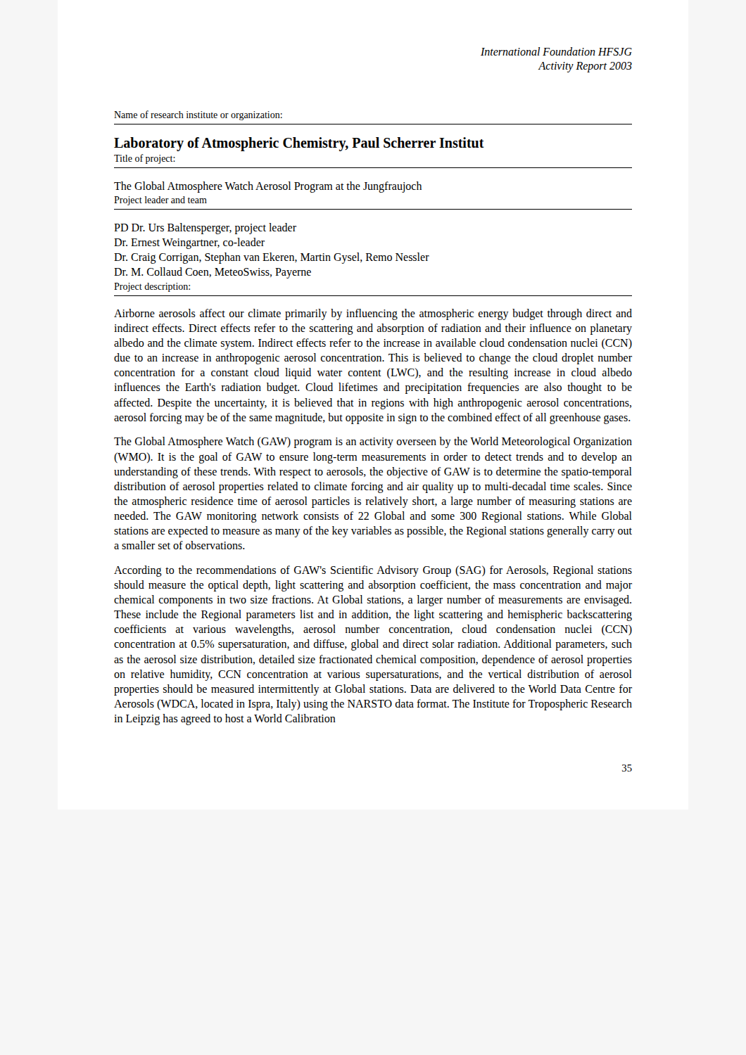International Foundation HFSJG
Activity Report 2003
Name of research institute or organization:
Laboratory of Atmospheric Chemistry, Paul Scherrer Institut
Title of project:
The Global Atmosphere Watch Aerosol Program at the Jungfraujoch
Project leader and team
PD Dr. Urs Baltensperger, project leader
Dr. Ernest Weingartner, co-leader
Dr. Craig Corrigan, Stephan van Ekeren, Martin Gysel, Remo Nessler
Dr. M. Collaud Coen, MeteoSwiss, Payerne
Project description:
Airborne aerosols affect our climate primarily by influencing the atmospheric energy budget through direct and indirect effects. Direct effects refer to the scattering and absorption of radiation and their influence on planetary albedo and the climate system. Indirect effects refer to the increase in available cloud condensation nuclei (CCN) due to an increase in anthropogenic aerosol concentration. This is believed to change the cloud droplet number concentration for a constant cloud liquid water content (LWC), and the resulting increase in cloud albedo influences the Earth's radiation budget. Cloud lifetimes and precipitation frequencies are also thought to be affected. Despite the uncertainty, it is believed that in regions with high anthropogenic aerosol concentrations, aerosol forcing may be of the same magnitude, but opposite in sign to the combined effect of all greenhouse gases.
The Global Atmosphere Watch (GAW) program is an activity overseen by the World Meteorological Organization (WMO). It is the goal of GAW to ensure long-term measurements in order to detect trends and to develop an understanding of these trends. With respect to aerosols, the objective of GAW is to determine the spatio-temporal distribution of aerosol properties related to climate forcing and air quality up to multi-decadal time scales. Since the atmospheric residence time of aerosol particles is relatively short, a large number of measuring stations are needed. The GAW monitoring network consists of 22 Global and some 300 Regional stations. While Global stations are expected to measure as many of the key variables as possible, the Regional stations generally carry out a smaller set of observations.
According to the recommendations of GAW's Scientific Advisory Group (SAG) for Aerosols, Regional stations should measure the optical depth, light scattering and absorption coefficient, the mass concentration and major chemical components in two size fractions. At Global stations, a larger number of measurements are envisaged. These include the Regional parameters list and in addition, the light scattering and hemispheric backscattering coefficients at various wavelengths, aerosol number concentration, cloud condensation nuclei (CCN) concentration at 0.5% supersaturation, and diffuse, global and direct solar radiation. Additional parameters, such as the aerosol size distribution, detailed size fractionated chemical composition, dependence of aerosol properties on relative humidity, CCN concentration at various supersaturations, and the vertical distribution of aerosol properties should be measured intermittently at Global stations. Data are delivered to the World Data Centre for Aerosols (WDCA, located in Ispra, Italy) using the NARSTO data format. The Institute for Tropospheric Research in Leipzig has agreed to host a World Calibration
35